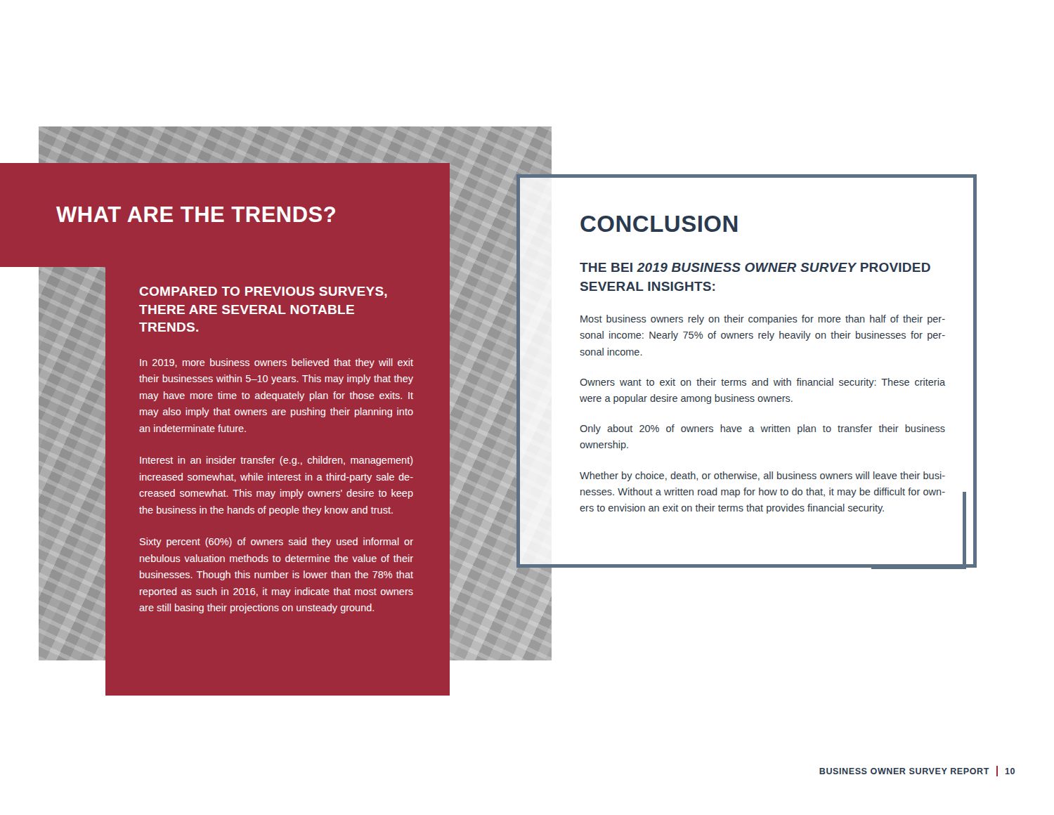What Are the Trends?
Compared to Previous Surveys, There Are Several Notable Trends.
In 2019, more business owners believed that they will exit their businesses within 5–10 years. This may imply that they may have more time to adequately plan for those exits. It may also imply that owners are pushing their planning into an indeterminate future.
Interest in an insider transfer (e.g., children, man­agement) increased somewhat, while interest in a third-party sale decreased somewhat. This may imply owners' desire to keep the business in the hands of people they know and trust.
Sixty percent (60%) of owners said they used informal or nebulous valuation methods to determine the value of their businesses. Though this number is lower than the 78% that reported as such in 2016, it may indicate that most owners are still basing their projections on unsteady ground.
Conclusion
The BEI 2019 Business Owner Survey Provided Several Insights:
Most business owners rely on their companies for more than half of their personal income: Nearly 75% of owners rely heavily on their businesses for personal income.
Owners want to exit on their terms and with financial security: These criteria were a popular desire among business owners.
Only about 20% of owners have a written plan to transfer their business ownership.
Whether by choice, death, or otherwise, all business owners will leave their businesses. Without a written road map for how to do that, it may be difficult for owners to envision an exit on their terms that provides financial security.
Business Owner Survey Report 10